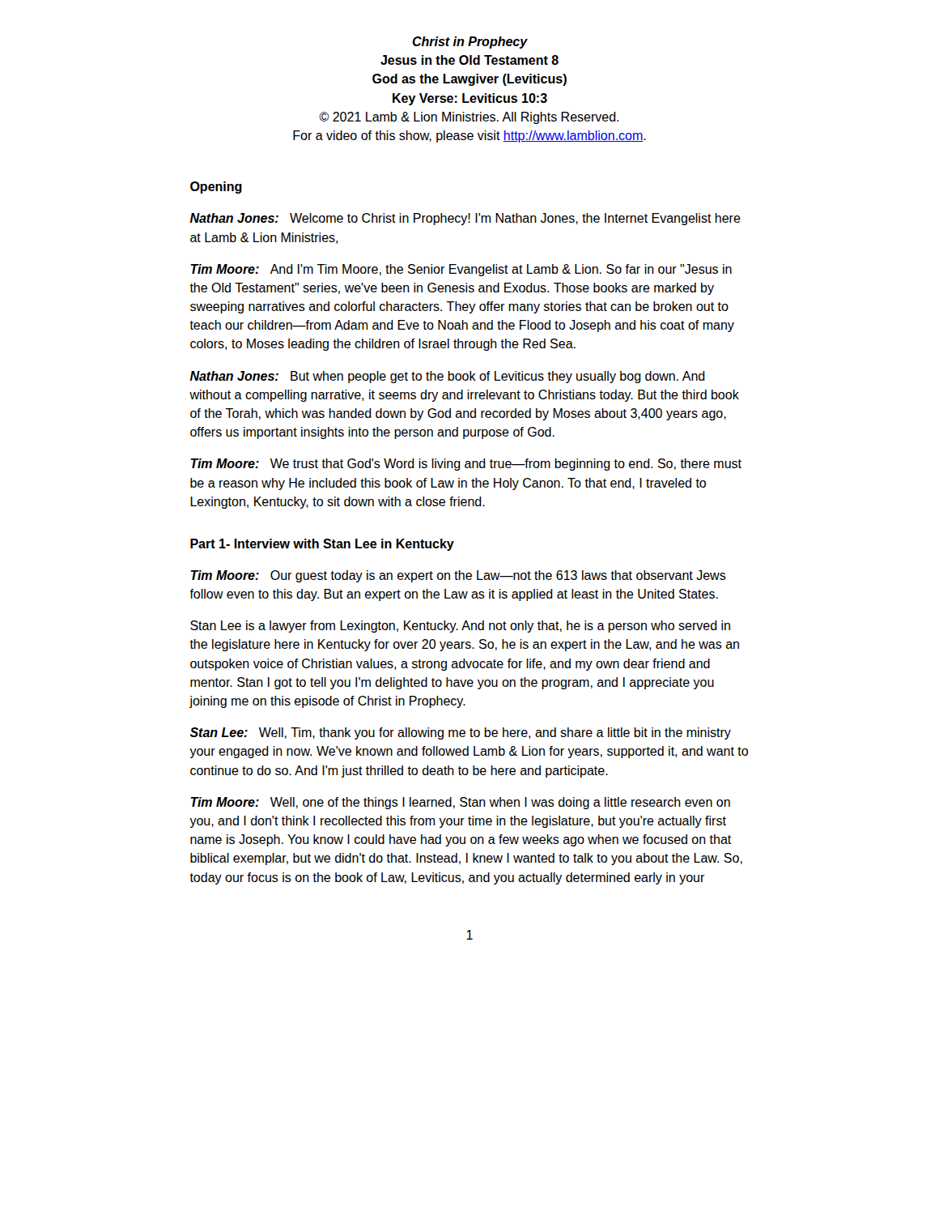Christ in Prophecy Jesus in the Old Testament 8 God as the Lawgiver (Leviticus) Key Verse: Leviticus 10:3 © 2021 Lamb & Lion Ministries. All Rights Reserved. For a video of this show, please visit http://www.lamblion.com.
Opening
Nathan Jones: Welcome to Christ in Prophecy! I'm Nathan Jones, the Internet Evangelist here at Lamb & Lion Ministries,
Tim Moore: And I'm Tim Moore, the Senior Evangelist at Lamb & Lion. So far in our "Jesus in the Old Testament" series, we've been in Genesis and Exodus. Those books are marked by sweeping narratives and colorful characters. They offer many stories that can be broken out to teach our children—from Adam and Eve to Noah and the Flood to Joseph and his coat of many colors, to Moses leading the children of Israel through the Red Sea.
Nathan Jones: But when people get to the book of Leviticus they usually bog down. And without a compelling narrative, it seems dry and irrelevant to Christians today. But the third book of the Torah, which was handed down by God and recorded by Moses about 3,400 years ago, offers us important insights into the person and purpose of God.
Tim Moore: We trust that God's Word is living and true—from beginning to end. So, there must be a reason why He included this book of Law in the Holy Canon. To that end, I traveled to Lexington, Kentucky, to sit down with a close friend.
Part 1- Interview with Stan Lee in Kentucky
Tim Moore: Our guest today is an expert on the Law—not the 613 laws that observant Jews follow even to this day. But an expert on the Law as it is applied at least in the United States.
Stan Lee is a lawyer from Lexington, Kentucky. And not only that, he is a person who served in the legislature here in Kentucky for over 20 years. So, he is an expert in the Law, and he was an outspoken voice of Christian values, a strong advocate for life, and my own dear friend and mentor. Stan I got to tell you I'm delighted to have you on the program, and I appreciate you joining me on this episode of Christ in Prophecy.
Stan Lee: Well, Tim, thank you for allowing me to be here, and share a little bit in the ministry your engaged in now. We've known and followed Lamb & Lion for years, supported it, and want to continue to do so. And I'm just thrilled to death to be here and participate.
Tim Moore: Well, one of the things I learned, Stan when I was doing a little research even on you, and I don't think I recollected this from your time in the legislature, but you're actually first name is Joseph. You know I could have had you on a few weeks ago when we focused on that biblical exemplar, but we didn't do that. Instead, I knew I wanted to talk to you about the Law. So, today our focus is on the book of Law, Leviticus, and you actually determined early in your
1